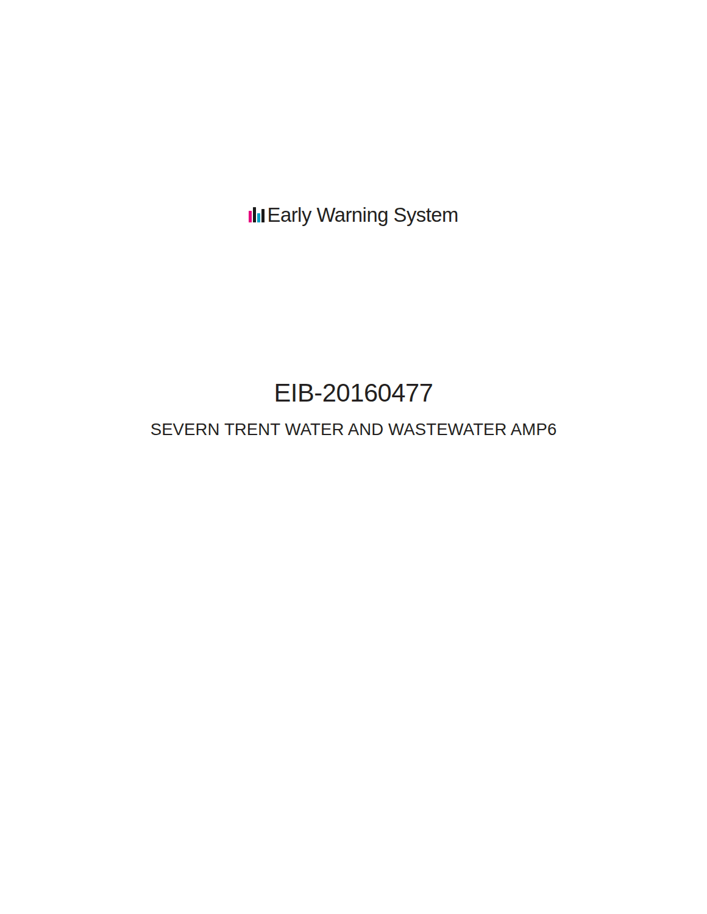Early Warning System
EIB-20160477
SEVERN TRENT WATER AND WASTEWATER AMP6